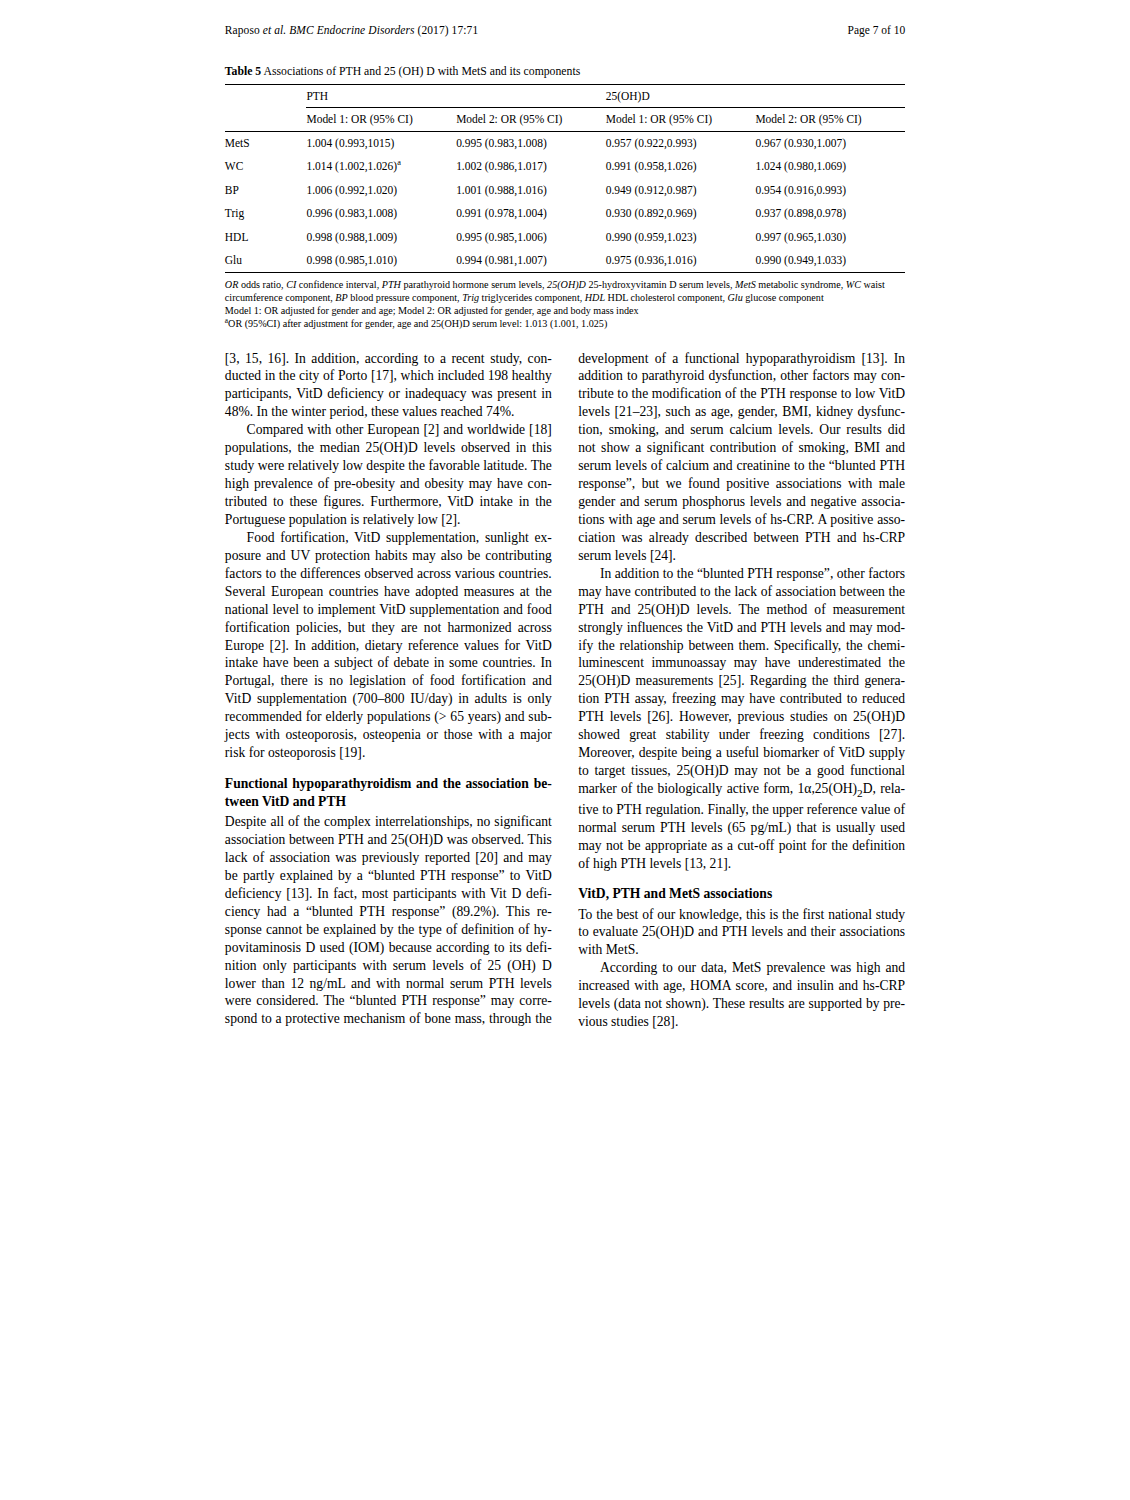Raposo et al. BMC Endocrine Disorders (2017) 17:71
Page 7 of 10
Table 5 Associations of PTH and 25 (OH) D with MetS and its components
| | PTH | 25(OH)D |
| --- | --- | --- |
| | Model 1: OR (95% CI) | Model 2: OR (95% CI) | Model 1: OR (95% CI) | Model 2: OR (95% CI) |
| MetS | 1.004 (0.993,1015) | 0.995 (0.983,1.008) | 0.957 (0.922,0.993) | 0.967 (0.930,1.007) |
| WC | 1.014 (1.002,1.026) a | 1.002 (0.986,1.017) | 0.991 (0.958,1.026) | 1.024 (0.980,1.069) |
| BP | 1.006 (0.992,1.020) | 1.001 (0.988,1.016) | 0.949 (0.912,0.987) | 0.954 (0.916,0.993) |
| Trig | 0.996 (0.983,1.008) | 0.991 (0.978,1.004) | 0.930 (0.892,0.969) | 0.937 (0.898,0.978) |
| HDL | 0.998 (0.988,1.009) | 0.995 (0.985,1.006) | 0.990 (0.959,1.023) | 0.997 (0.965,1.030) |
| Glu | 0.998 (0.985,1.010) | 0.994 (0.981,1.007) | 0.975 (0.936,1.016) | 0.990 (0.949,1.033) |
OR odds ratio, CI confidence interval, PTH parathyroid hormone serum levels, 25(OH)D 25-hydroxyvitamin D serum levels, MetS metabolic syndrome, WC waist circumference component, BP blood pressure component, Trig triglycerides component, HDL HDL cholesterol component, Glu glucose component
Model 1: OR adjusted for gender and age; Model 2: OR adjusted for gender, age and body mass index
aOR (95%CI) after adjustment for gender, age and 25(OH)D serum level: 1.013 (1.001, 1.025)
[3, 15, 16]. In addition, according to a recent study, conducted in the city of Porto [17], which included 198 healthy participants, VitD deficiency or inadequacy was present in 48%. In the winter period, these values reached 74%.
Compared with other European [2] and worldwide [18] populations, the median 25(OH)D levels observed in this study were relatively low despite the favorable latitude. The high prevalence of pre-obesity and obesity may have contributed to these figures. Furthermore, VitD intake in the Portuguese population is relatively low [2].
Food fortification, VitD supplementation, sunlight exposure and UV protection habits may also be contributing factors to the differences observed across various countries. Several European countries have adopted measures at the national level to implement VitD supplementation and food fortification policies, but they are not harmonized across Europe [2]. In addition, dietary reference values for VitD intake have been a subject of debate in some countries. In Portugal, there is no legislation of food fortification and VitD supplementation (700–800 IU/day) in adults is only recommended for elderly populations (> 65 years) and subjects with osteoporosis, osteopenia or those with a major risk for osteoporosis [19].
Functional hypoparathyroidism and the association between VitD and PTH
Despite all of the complex interrelationships, no significant association between PTH and 25(OH)D was observed. This lack of association was previously reported [20] and may be partly explained by a “blunted PTH response” to VitD deficiency [13]. In fact, most participants with Vit D deficiency had a “blunted PTH response” (89.2%). This response cannot be explained by the type of definition of hypovitaminosis D used (IOM) because according to its definition only participants with serum levels of 25 (OH) D lower than 12 ng/mL and with normal serum PTH levels were considered. The “blunted PTH response” may correspond to a protective mechanism of bone mass, through the development of a functional hypoparathyroidism [13]. In addition to parathyroid dysfunction, other factors may contribute to the modification of the PTH response to low VitD levels [21–23], such as age, gender, BMI, kidney dysfunction, smoking, and serum calcium levels. Our results did not show a significant contribution of smoking, BMI and serum levels of calcium and creatinine to the “blunted PTH response”, but we found positive associations with male gender and serum phosphorus levels and negative associations with age and serum levels of hs-CRP. A positive association was already described between PTH and hs-CRP serum levels [24].
In addition to the “blunted PTH response”, other factors may have contributed to the lack of association between the PTH and 25(OH)D levels. The method of measurement strongly influences the VitD and PTH levels and may modify the relationship between them. Specifically, the chemiluminescent immunoassay may have underestimated the 25(OH)D measurements [25]. Regarding the third generation PTH assay, freezing may have contributed to reduced PTH levels [26]. However, previous studies on 25(OH)D showed great stability under freezing conditions [27]. Moreover, despite being a useful biomarker of VitD supply to target tissues, 25(OH)D may not be a good functional marker of the biologically active form, 1α,25(OH)2D, relative to PTH regulation. Finally, the upper reference value of normal serum PTH levels (65 pg/mL) that is usually used may not be appropriate as a cut-off point for the definition of high PTH levels [13, 21].
VitD, PTH and MetS associations
To the best of our knowledge, this is the first national study to evaluate 25(OH)D and PTH levels and their associations with MetS.
According to our data, MetS prevalence was high and increased with age, HOMA score, and insulin and hs-CRP levels (data not shown). These results are supported by previous studies [28].